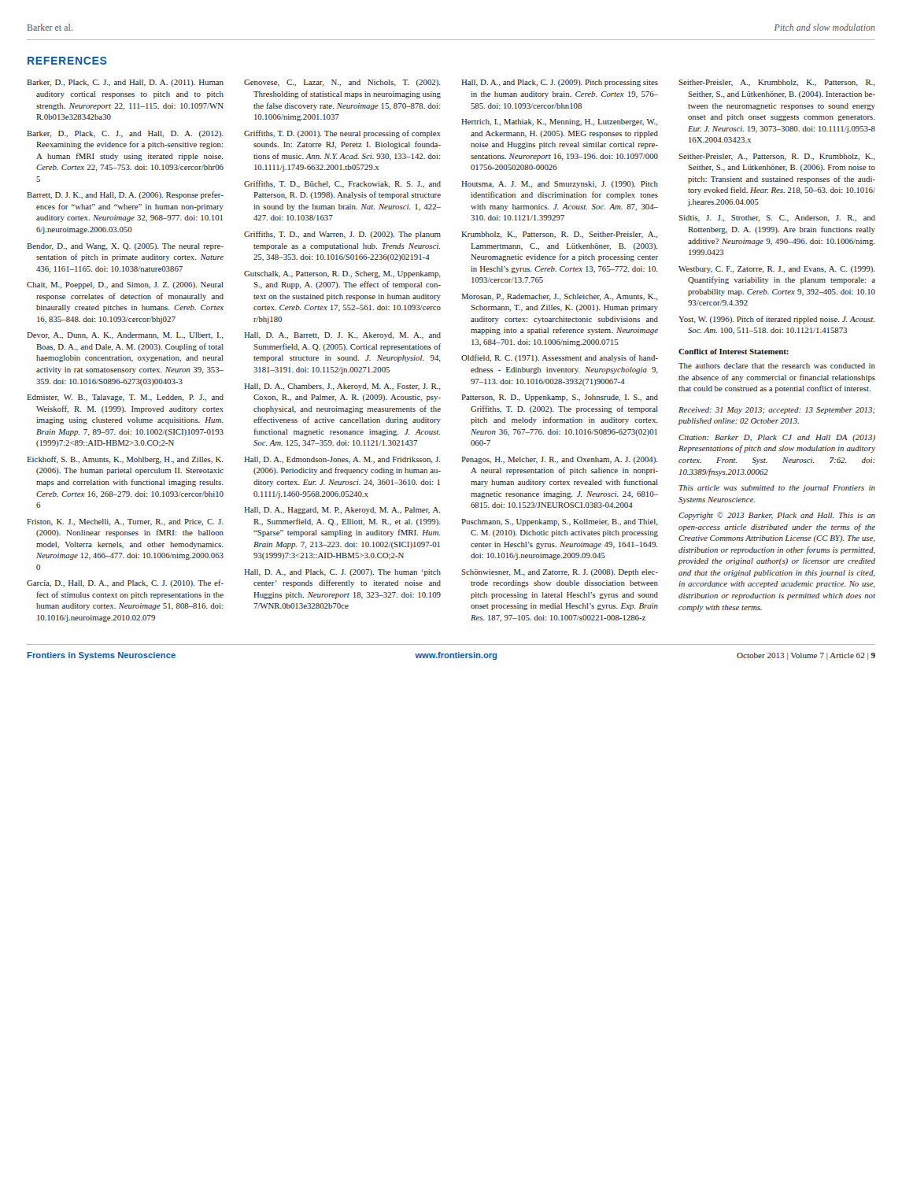Barker et al. Pitch and slow modulation
REFERENCES
Barker, D., Plack, C. J., and Hall, D. A. (2011). Human auditory cortical responses to pitch and to pitch strength. Neuroreport 22, 111–115. doi: 10.1097/WNR.0b013e328342ba30
Barker, D., Plack, C. J., and Hall, D. A. (2012). Reexamining the evidence for a pitch-sensitive region: A human fMRI study using iterated ripple noise. Cereb. Cortex 22, 745–753. doi: 10.1093/cercor/bhr065
Barrett, D. J. K., and Hall, D. A. (2006). Response preferences for “what” and “where” in human non-primary auditory cortex. Neuroimage 32, 968–977. doi: 10.1016/j.neuroimage.2006.03.050
Bendor, D., and Wang, X. Q. (2005). The neural representation of pitch in primate auditory cortex. Nature 436, 1161–1165. doi: 10.1038/nature03867
Chait, M., Poeppel, D., and Simon, J. Z. (2006). Neural response correlates of detection of monaurally and binaurally created pitches in humans. Cereb. Cortex 16, 835–848. doi: 10.1093/cercor/bhj027
Devor, A., Dunn, A. K., Andermann, M. L., Ulbert, I., Boas, D. A., and Dale, A. M. (2003). Coupling of total haemoglobin concentration, oxygenation, and neural activity in rat somatosensory cortex. Neuron 39, 353–359. doi: 10.1016/S0896-6273(03)00403-3
Edmister, W. B., Talavage, T. M., Ledden, P. J., and Weiskoff, R. M. (1999). Improved auditory cortex imaging using clustered volume acquisitions. Hum. Brain Mapp. 7, 89–97. doi: 10.1002/(SICI)1097-0193(1999)7:2<89::AID-HBM2>3.0.CO;2-N
Eickhoff, S. B., Amunts, K., Mohlberg, H., and Zilles, K. (2006). The human parietal operculum II. Stereotaxic maps and correlation with functional imaging results. Cereb. Cortex 16, 268–279. doi: 10.1093/cercor/bhi106
Friston, K. J., Mechelli, A., Turner, R., and Price, C. J. (2000). Nonlinear responses in fMRI: the balloon model, Volterra kernels, and other hemodynamics. Neuroimage 12, 466–477. doi: 10.1006/nimg.2000.0630
García, D., Hall, D. A., and Plack, C. J. (2010). The effect of stimulus context on pitch representations in the human auditory cortex. Neuroimage 51, 808–816. doi: 10.1016/j.neuroimage.2010.02.079
Genovese, C., Lazar, N., and Nichols, T. (2002). Thresholding of statistical maps in neuroimaging using the false discovery rate. Neuroimage 15, 870–878. doi: 10.1006/nimg.2001.1037
Griffiths, T. D. (2001). The neural processing of complex sounds. In: Zatorre RJ, Peretz I. Biological foundations of music. Ann. N.Y. Acad. Sci. 930, 133–142. doi: 10.1111/j.1749-6632.2001.tb05729.x
Griffiths, T. D., Büchel, C., Frackowiak, R. S. J., and Patterson, R. D. (1998). Analysis of temporal structure in sound by the human brain. Nat. Neurosci. 1, 422–427. doi: 10.1038/1637
Griffiths, T. D., and Warren, J. D. (2002). The planum temporale as a computational hub. Trends Neurosci. 25, 348–353. doi: 10.1016/S0166-2236(02)02191-4
Gutschalk, A., Patterson, R. D., Scherg, M., Uppenkamp, S., and Rupp, A. (2007). The effect of temporal context on the sustained pitch response in human auditory cortex. Cereb. Cortex 17, 552–561. doi: 10.1093/cercor/bhj180
Hall, D. A., Barrett, D. J. K., Akeroyd, M. A., and Summerfield, A. Q. (2005). Cortical representations of temporal structure in sound. J. Neurophysiol. 94, 3181–3191. doi: 10.1152/jn.00271.2005
Hall, D. A., Chambers, J., Akeroyd, M. A., Foster, J. R., Coxon, R., and Palmer, A. R. (2009). Acoustic, psychophysical, and neuroimaging measurements of the effectiveness of active cancellation during auditory functional magnetic resonance imaging. J. Acoust. Soc. Am. 125, 347–359. doi: 10.1121/1.3021437
Hall, D. A., Edmondson-Jones, A. M., and Fridriksson, J. (2006). Periodicity and frequency coding in human auditory cortex. Eur. J. Neurosci. 24, 3601–3610. doi: 10.1111/j.1460-9568.2006.05240.x
Hall, D. A., Haggard, M. P., Akeroyd, M. A., Palmer, A. R., Summerfield, A. Q., Elliott, M. R., et al. (1999). “Sparse” temporal sampling in auditory fMRI. Hum. Brain Mapp. 7, 213–223. doi: 10.1002/(SICI)1097-0193(1999)7:3<213::AID-HBM5>3.0.CO;2-N
Hall, D. A., and Plack, C. J. (2007). The human ‘pitch center’ responds differently to iterated noise and Huggins pitch. Neuroreport 18, 323–327. doi: 10.1097/WNR.0b013e32802b70ce
Hall, D. A., and Plack, C. J. (2009). Pitch processing sites in the human auditory brain. Cereb. Cortex 19, 576–585. doi: 10.1093/cercor/bhn108
Hertrich, I., Mathiak, K., Menning, H., Lutzenberger, W., and Ackermann, H. (2005). MEG responses to rippled noise and Huggins pitch reveal similar cortical representations. Neuroreport 16, 193–196. doi: 10.1097/00001756-200502080-00026
Houtsma, A. J. M., and Smurzynski, J. (1990). Pitch identification and discrimination for complex tones with many harmonics. J. Acoust. Soc. Am. 87, 304–310. doi: 10.1121/1.399297
Krumbholz, K., Patterson, R. D., Seither-Preisler, A., Lammertmann, C., and Lütkenhöner, B. (2003). Neuromagnetic evidence for a pitch processing center in Heschl’s gyrus. Cereb. Cortex 13, 765–772. doi: 10.1093/cercor/13.7.765
Morosan, P., Rademacher, J., Schleicher, A., Amunts, K., Schormann, T., and Zilles, K. (2001). Human primary auditory cortex: cytoarchitectonic subdivisions and mapping into a spatial reference system. Neuroimage 13, 684–701. doi: 10.1006/nimg.2000.0715
Oldfield, R. C. (1971). Assessment and analysis of handedness - Edinburgh inventory. Neuropsychologia 9, 97–113. doi: 10.1016/0028-3932(71)90067-4
Patterson, R. D., Uppenkamp, S., Johnsrude, I. S., and Griffiths, T. D. (2002). The processing of temporal pitch and melody information in auditory cortex. Neuron 36, 767–776. doi: 10.1016/S0896-6273(02)01060-7
Penagos, H., Melcher, J. R., and Oxenham, A. J. (2004). A neural representation of pitch salience in nonprimary human auditory cortex revealed with functional magnetic resonance imaging. J. Neurosci. 24, 6810–6815. doi: 10.1523/JNEUROSCI.0383-04.2004
Puschmann, S., Uppenkamp, S., Kollmeier, B., and Thiel, C. M. (2010). Dichotic pitch activates pitch processing center in Heschl’s gyrus. Neuroimage 49, 1641–1649. doi: 10.1016/j.neuroimage.2009.09.045
Schönwiesner, M., and Zatorre, R. J. (2008). Depth electrode recordings show double dissociation between pitch processing in lateral Heschl’s gyrus and sound onset processing in medial Heschl’s gyrus. Exp. Brain Res. 187, 97–105. doi: 10.1007/s00221-008-1286-z
Seither-Preisler, A., Krumbholz, K., Patterson, R., Seither, S., and Lütkenhöner, B. (2004). Interaction between the neuromagnetic responses to sound energy onset and pitch onset suggests common generators. Eur. J. Neurosci. 19, 3073–3080. doi: 10.1111/j.0953-816X.2004.03423.x
Seither-Preisler, A., Patterson, R. D., Krumbholz, K., Seither, S., and Lütkenhöner, B. (2006). From noise to pitch: Transient and sustained responses of the auditory evoked field. Hear. Res. 218, 50–63. doi: 10.1016/j.heares.2006.04.005
Sidtis, J. J., Strother, S. C., Anderson, J. R., and Rottenberg, D. A. (1999). Are brain functions really additive? Neuroimage 9, 490–496. doi: 10.1006/nimg.1999.0423
Westbury, C. F., Zatorre, R. J., and Evans, A. C. (1999). Quantifying variability in the planum temporale: a probability map. Cereb. Cortex 9, 392–405. doi: 10.1093/cercor/9.4.392
Yost, W. (1996). Pitch of iterated rippled noise. J. Acoust. Soc. Am. 100, 511–518. doi: 10.1121/1.415873
Conflict of Interest Statement:
The authors declare that the research was conducted in the absence of any commercial or financial relationships that could be construed as a potential conflict of interest.
Received: 31 May 2013; accepted: 13 September 2013; published online: 02 October 2013.
Citation: Barker D, Plack CJ and Hall DA (2013) Representations of pitch and slow modulation in auditory cortex. Front. Syst. Neurosci. 7:62. doi: 10.3389/fnsys.2013.00062
This article was submitted to the journal Frontiers in Systems Neuroscience.
Copyright © 2013 Barker, Plack and Hall. This is an open-access article distributed under the terms of the Creative Commons Attribution License (CC BY). The use, distribution or reproduction in other forums is permitted, provided the original author(s) or licensor are credited and that the original publication in this journal is cited, in accordance with accepted academic practice. No use, distribution or reproduction is permitted which does not comply with these terms.
Frontiers in Systems Neuroscience www.frontiersin.org October 2013 | Volume 7 | Article 62 | 9